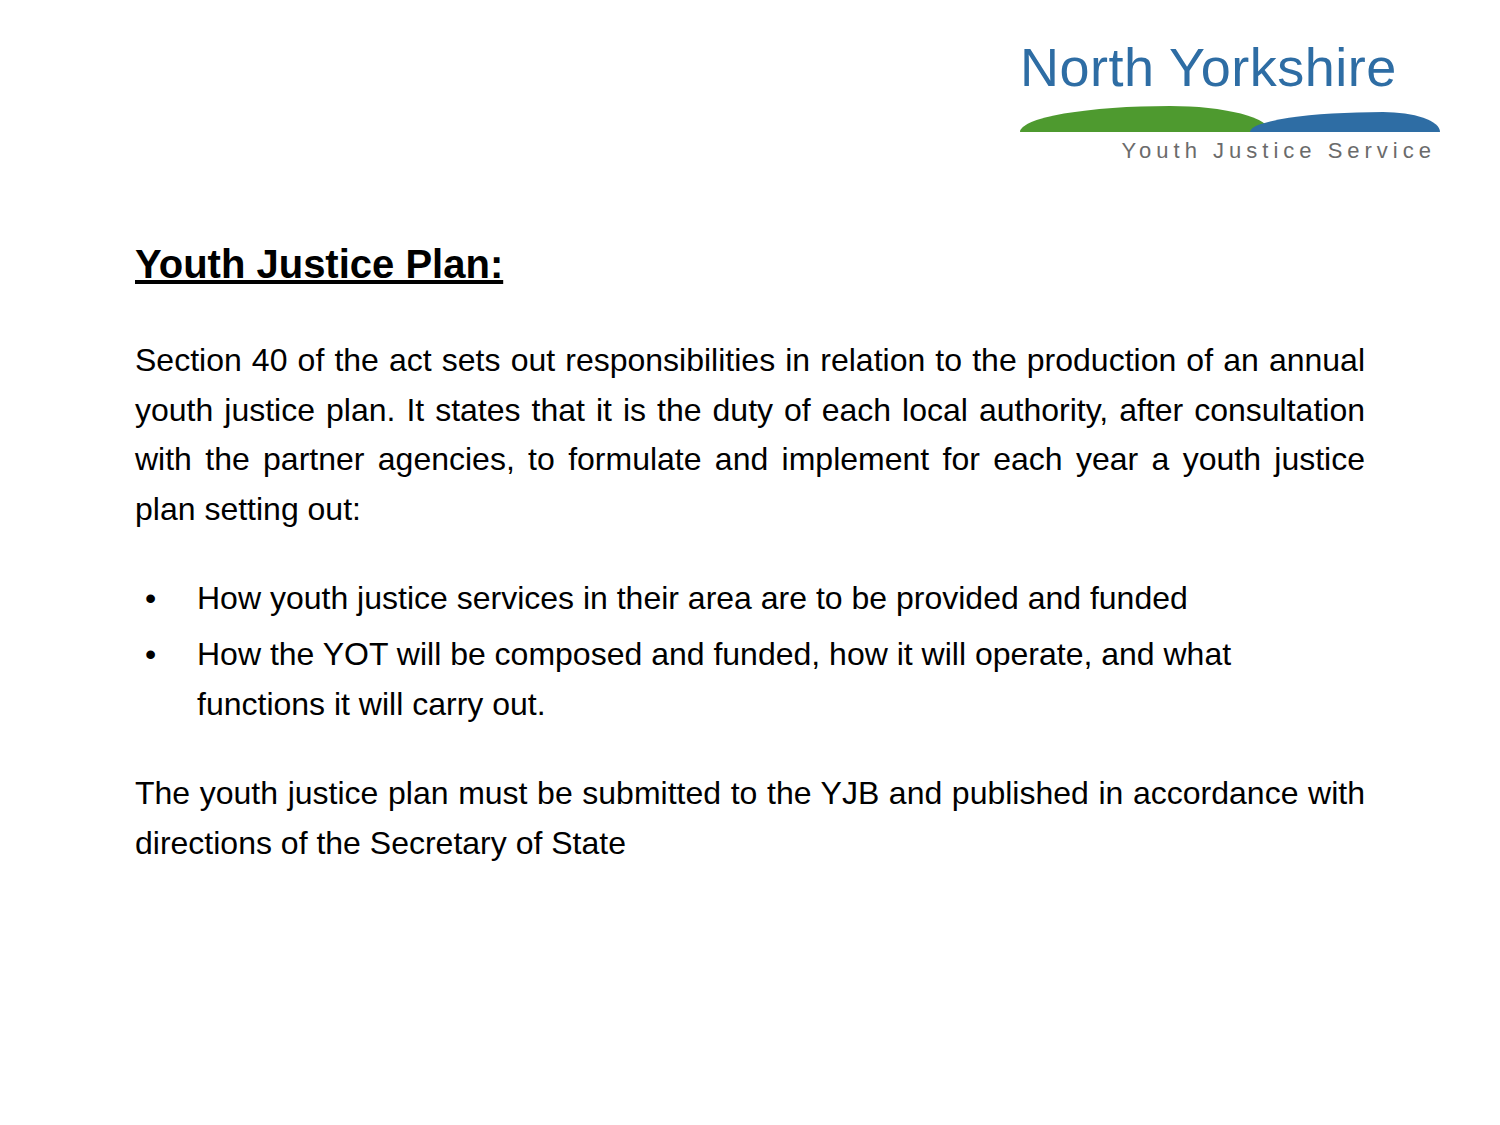North Yorkshire
Youth Justice Service
Youth Justice Plan:
Section 40 of the act sets out responsibilities in relation to the production of an annual youth justice plan. It states that it is the duty of each local authority, after consultation with the partner agencies, to formulate and implement for each year a youth justice plan setting out:
How youth justice services in their area are to be provided and funded
How the YOT will be composed and funded, how it will operate, and what functions it will carry out.
The youth justice plan must be submitted to the YJB and published in accordance with directions of the Secretary of State